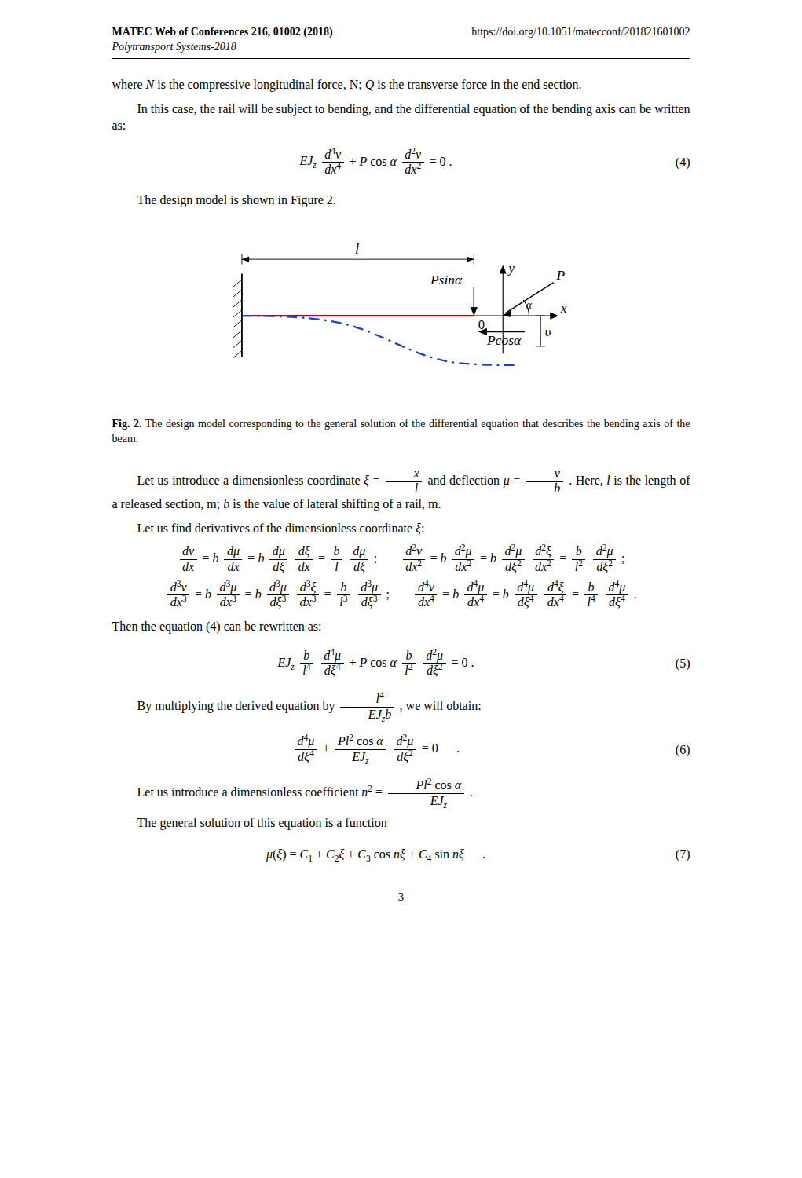MATEC Web of Conferences 216, 01002 (2018)
https://doi.org/10.1051/matecconf/201821601002
Polytransport Systems-2018
where N is the compressive longitudinal force, N; Q is the transverse force in the end section.
In this case, the rail will be subject to bending, and the differential equation of the bending axis can be written as:
EJz d4v dx4 + P cos α d2v dx2 = 0 .
(4)
The design model is shown in Figure 2.
l y x 0 P α Psinα Pcosα υ
Fig. 2. The design model corresponding to the general solution of the differential equation that describes the bending axis of the beam.
Let us introduce a dimensionless coordinate ξ = xl and deflection μ = vb . Here, l is the length of a released section, m; b is the value of lateral shifting of a rail, m.
Let us find derivatives of the dimensionless coordinate ξ:
dv dx = b dμ dx = b dμ dξ dξ dx = bl dμ dξ ; d2v dx2 = b d2μ dx2 = b d2μ dξ2 d2ξ dx2 = bl2 d2μ dξ2 ;
d3v dx3 = b d3μ dx3 = b d3μ dξ3 d3ξ dx3 = bl3 d3μ dξ3 ; d4v dx4 = b d4μ dx4 = b d4μ dξ4 d4ξ dx4 = bl4 d4μ dξ4 .
Then the equation (4) can be rewritten as:
EJz bl4 d4μ dξ4 + P cos α bl2 d2μ dξ2 = 0 .
(5)
By multiplying the derived equation by l4 EJzb , we will obtain:
d4μ dξ4 + Pl2 cos α EJz d2μ dξ2 = 0 .
(6)
Let us introduce a dimensionless coefficient n2 = Pl2 cos α EJz .
The general solution of this equation is a function
μ(ξ) = C1 + C2ξ + C3 cos nξ + C4 sin nξ .
(7)
3